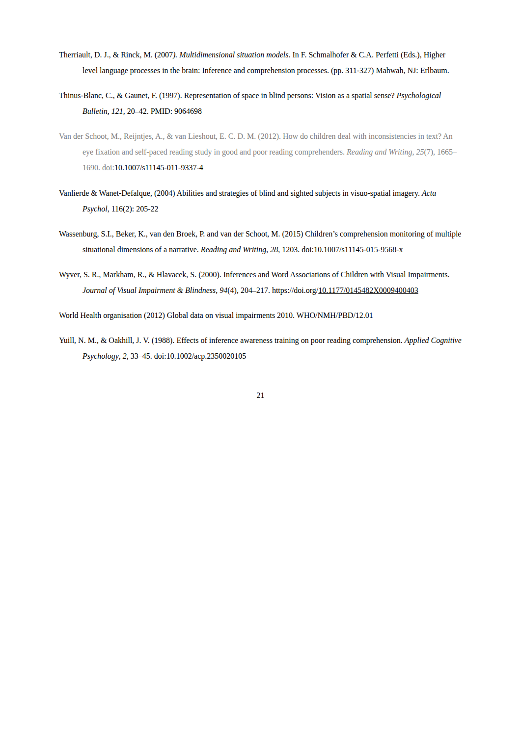Therriault, D. J., & Rinck, M. (2007). Multidimensional situation models. In F. Schmalhofer & C.A. Perfetti (Eds.), Higher level language processes in the brain: Inference and comprehension processes. (pp. 311-327) Mahwah, NJ: Erlbaum.
Thinus-Blanc, C., & Gaunet, F. (1997). Representation of space in blind persons: Vision as a spatial sense? Psychological Bulletin, 121, 20–42. PMID: 9064698
Van der Schoot, M., Reijntjes, A., & van Lieshout, E. C. D. M. (2012). How do children deal with inconsistencies in text? An eye fixation and self-paced reading study in good and poor reading comprehenders. Reading and Writing, 25(7), 1665–1690. doi:10.1007/s11145-011-9337-4
Vanlierde & Wanet-Defalque, (2004) Abilities and strategies of blind and sighted subjects in visuo-spatial imagery. Acta Psychol, 116(2): 205-22
Wassenburg, S.I., Beker, K., van den Broek, P. and van der Schoot, M. (2015) Children’s comprehension monitoring of multiple situational dimensions of a narrative. Reading and Writing, 28, 1203. doi:10.1007/s11145-015-9568-x
Wyver, S. R., Markham, R., & Hlavacek, S. (2000). Inferences and Word Associations of Children with Visual Impairments. Journal of Visual Impairment & Blindness, 94(4), 204–217. https://doi.org/10.1177/0145482X0009400403
World Health organisation (2012) Global data on visual impairments 2010. WHO/NMH/PBD/12.01
Yuill, N. M., & Oakhill, J. V. (1988). Effects of inference awareness training on poor reading comprehension. Applied Cognitive Psychology, 2, 33–45. doi:10.1002/acp.2350020105
21